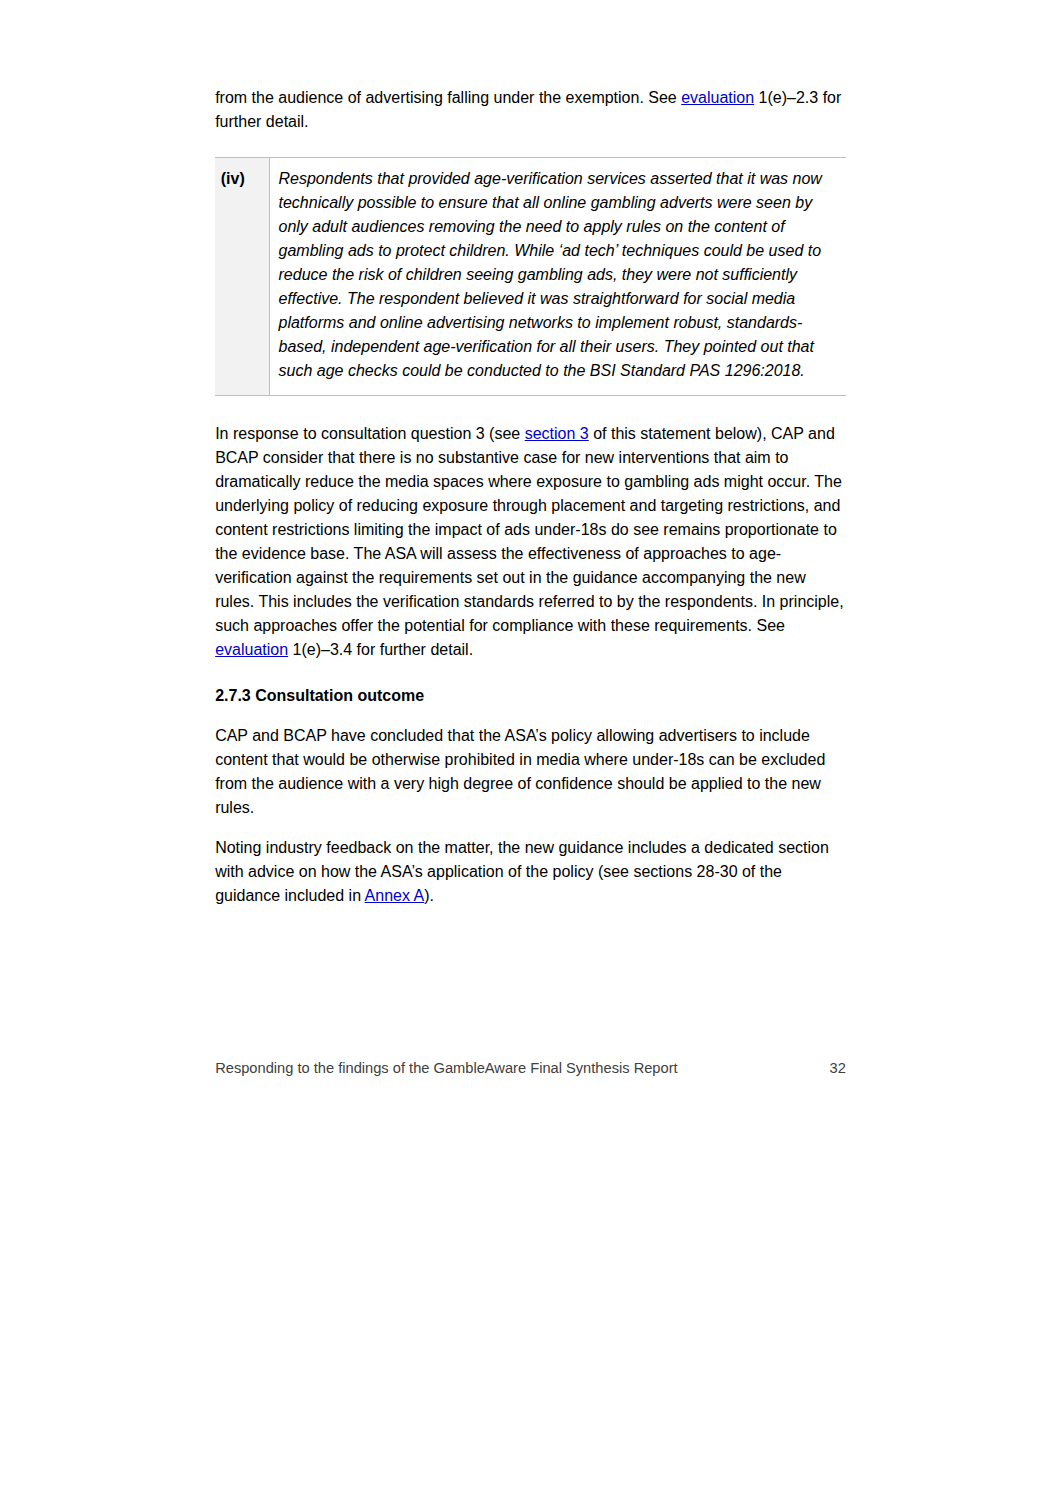from the audience of advertising falling under the exemption. See evaluation 1(e)–2.3 for further detail.
(iv)
Respondents that provided age-verification services asserted that it was now technically possible to ensure that all online gambling adverts were seen by only adult audiences removing the need to apply rules on the content of gambling ads to protect children. While ‘ad tech’ techniques could be used to reduce the risk of children seeing gambling ads, they were not sufficiently effective. The respondent believed it was straightforward for social media platforms and online advertising networks to implement robust, standards-based, independent age-verification for all their users. They pointed out that such age checks could be conducted to the BSI Standard PAS 1296:2018.
In response to consultation question 3 (see section 3 of this statement below), CAP and BCAP consider that there is no substantive case for new interventions that aim to dramatically reduce the media spaces where exposure to gambling ads might occur. The underlying policy of reducing exposure through placement and targeting restrictions, and content restrictions limiting the impact of ads under-18s do see remains proportionate to the evidence base. The ASA will assess the effectiveness of approaches to age-verification against the requirements set out in the guidance accompanying the new rules. This includes the verification standards referred to by the respondents. In principle, such approaches offer the potential for compliance with these requirements. See evaluation 1(e)–3.4 for further detail.
2.7.3 Consultation outcome
CAP and BCAP have concluded that the ASA’s policy allowing advertisers to include content that would be otherwise prohibited in media where under-18s can be excluded from the audience with a very high degree of confidence should be applied to the new rules.
Noting industry feedback on the matter, the new guidance includes a dedicated section with advice on how the ASA’s application of the policy (see sections 28-30 of the guidance included in Annex A).
Responding to the findings of the GambleAware Final Synthesis Report
32